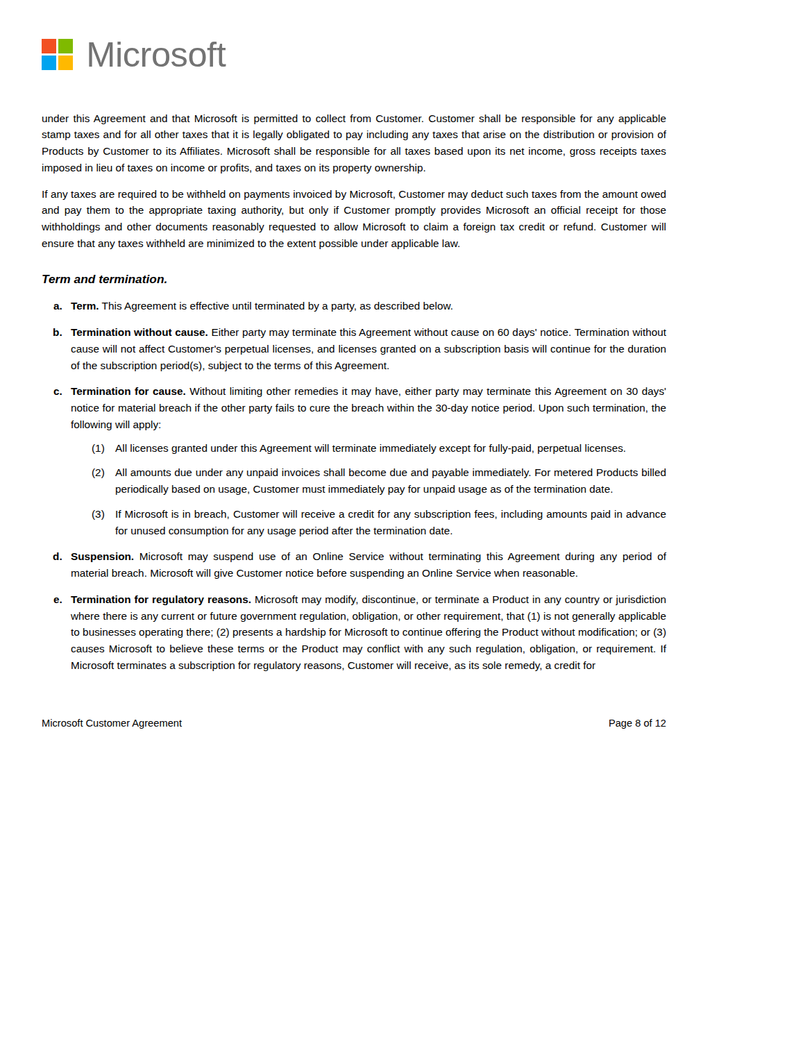Microsoft
under this Agreement and that Microsoft is permitted to collect from Customer. Customer shall be responsible for any applicable stamp taxes and for all other taxes that it is legally obligated to pay including any taxes that arise on the distribution or provision of Products by Customer to its Affiliates. Microsoft shall be responsible for all taxes based upon its net income, gross receipts taxes imposed in lieu of taxes on income or profits, and taxes on its property ownership.
If any taxes are required to be withheld on payments invoiced by Microsoft, Customer may deduct such taxes from the amount owed and pay them to the appropriate taxing authority, but only if Customer promptly provides Microsoft an official receipt for those withholdings and other documents reasonably requested to allow Microsoft to claim a foreign tax credit or refund. Customer will ensure that any taxes withheld are minimized to the extent possible under applicable law.
Term and termination.
Term. This Agreement is effective until terminated by a party, as described below.
Termination without cause. Either party may terminate this Agreement without cause on 60 days' notice. Termination without cause will not affect Customer's perpetual licenses, and licenses granted on a subscription basis will continue for the duration of the subscription period(s), subject to the terms of this Agreement.
Termination for cause. Without limiting other remedies it may have, either party may terminate this Agreement on 30 days' notice for material breach if the other party fails to cure the breach within the 30-day notice period. Upon such termination, the following will apply:
All licenses granted under this Agreement will terminate immediately except for fully-paid, perpetual licenses.
All amounts due under any unpaid invoices shall become due and payable immediately. For metered Products billed periodically based on usage, Customer must immediately pay for unpaid usage as of the termination date.
If Microsoft is in breach, Customer will receive a credit for any subscription fees, including amounts paid in advance for unused consumption for any usage period after the termination date.
Suspension. Microsoft may suspend use of an Online Service without terminating this Agreement during any period of material breach. Microsoft will give Customer notice before suspending an Online Service when reasonable.
Termination for regulatory reasons. Microsoft may modify, discontinue, or terminate a Product in any country or jurisdiction where there is any current or future government regulation, obligation, or other requirement, that (1) is not generally applicable to businesses operating there; (2) presents a hardship for Microsoft to continue offering the Product without modification; or (3) causes Microsoft to believe these terms or the Product may conflict with any such regulation, obligation, or requirement. If Microsoft terminates a subscription for regulatory reasons, Customer will receive, as its sole remedy, a credit for
Microsoft Customer Agreement Page 8 of 12